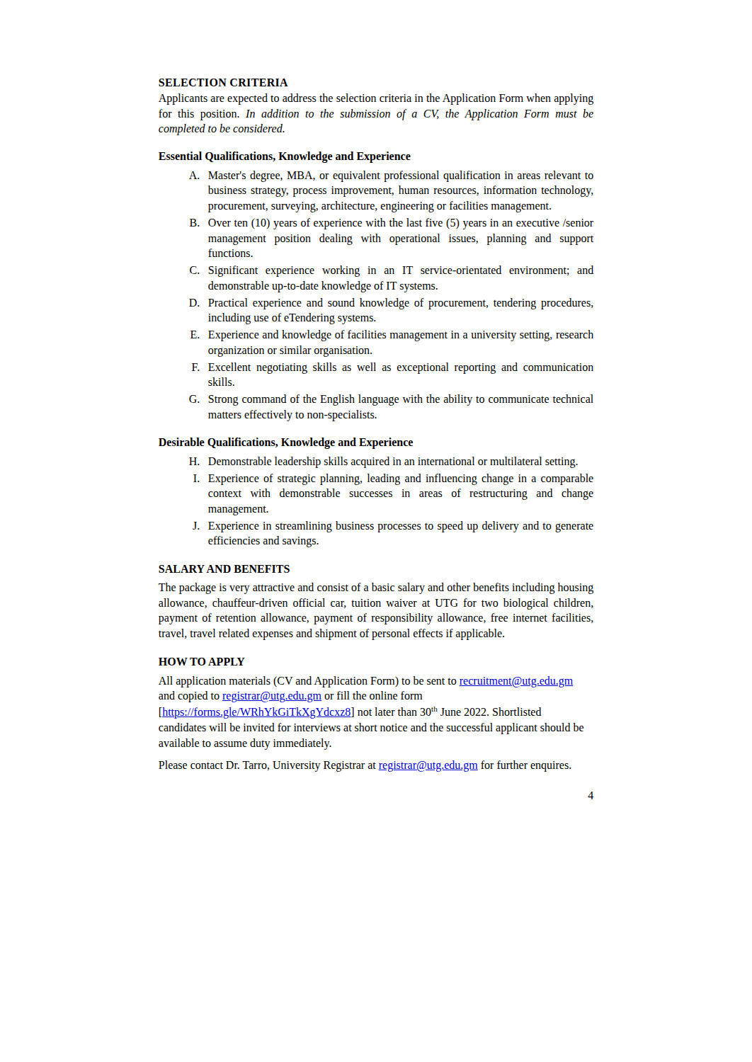SELECTION CRITERIA
Applicants are expected to address the selection criteria in the Application Form when applying for this position. In addition to the submission of a CV, the Application Form must be completed to be considered.
Essential Qualifications, Knowledge and Experience
Master's degree, MBA, or equivalent professional qualification in areas relevant to business strategy, process improvement, human resources, information technology, procurement, surveying, architecture, engineering or facilities management.
Over ten (10) years of experience with the last five (5) years in an executive /senior management position dealing with operational issues, planning and support functions.
Significant experience working in an IT service-orientated environment; and demonstrable up-to-date knowledge of IT systems.
Practical experience and sound knowledge of procurement, tendering procedures, including use of eTendering systems.
Experience and knowledge of facilities management in a university setting, research organization or similar organisation.
Excellent negotiating skills as well as exceptional reporting and communication skills.
Strong command of the English language with the ability to communicate technical matters effectively to non-specialists.
Desirable Qualifications, Knowledge and Experience
Demonstrable leadership skills acquired in an international or multilateral setting.
Experience of strategic planning, leading and influencing change in a comparable context with demonstrable successes in areas of restructuring and change management.
Experience in streamlining business processes to speed up delivery and to generate efficiencies and savings.
SALARY AND BENEFITS
The package is very attractive and consist of a basic salary and other benefits including housing allowance, chauffeur-driven official car, tuition waiver at UTG for two biological children, payment of retention allowance, payment of responsibility allowance, free internet facilities, travel, travel related expenses and shipment of personal effects if applicable.
HOW TO APPLY
All application materials (CV and Application Form) to be sent to recruitment@utg.edu.gm
and copied to registrar@utg.edu.gm or fill the online form
[https://forms.gle/WRhYkGiTkXgYdcxz8] not later than 30th June 2022. Shortlisted
candidates will be invited for interviews at short notice and the successful applicant should be available to assume duty immediately.
Please contact Dr. Tarro, University Registrar at registrar@utg.edu.gm for further enquires.
4